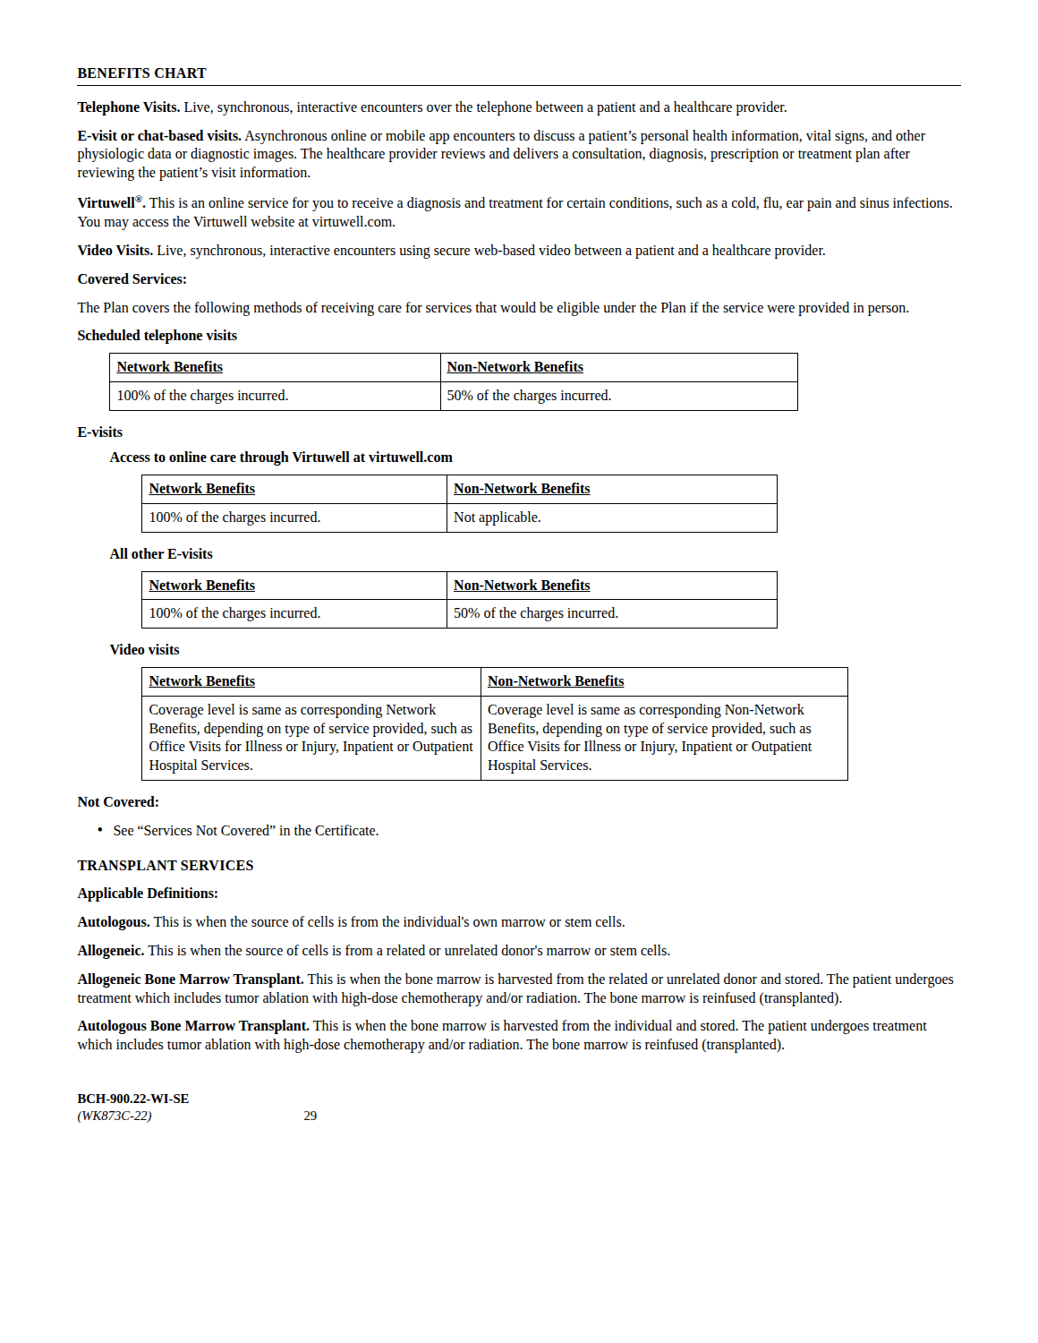BENEFITS CHART
Telephone Visits. Live, synchronous, interactive encounters over the telephone between a patient and a healthcare provider.
E-visit or chat-based visits. Asynchronous online or mobile app encounters to discuss a patient’s personal health information, vital signs, and other physiologic data or diagnostic images. The healthcare provider reviews and delivers a consultation, diagnosis, prescription or treatment plan after reviewing the patient’s visit information.
Virtuwell®. This is an online service for you to receive a diagnosis and treatment for certain conditions, such as a cold, flu, ear pain and sinus infections. You may access the Virtuwell website at virtuwell.com.
Video Visits. Live, synchronous, interactive encounters using secure web-based video between a patient and a healthcare provider.
Covered Services:
The Plan covers the following methods of receiving care for services that would be eligible under the Plan if the service were provided in person.
Scheduled telephone visits
| Network Benefits | Non-Network Benefits |
| 100% of the charges incurred. | 50% of the charges incurred. |
E-visits
Access to online care through Virtuwell at virtuwell.com
| Network Benefits | Non-Network Benefits |
| 100% of the charges incurred. | Not applicable. |
All other E-visits
| Network Benefits | Non-Network Benefits |
| 100% of the charges incurred. | 50% of the charges incurred. |
Video visits
| Network Benefits | Non-Network Benefits |
| Coverage level is same as corresponding Network Benefits, depending on type of service provided, such as Office Visits for Illness or Injury, Inpatient or Outpatient Hospital Services. | Coverage level is same as corresponding Non-Network Benefits, depending on type of service provided, such as Office Visits for Illness or Injury, Inpatient or Outpatient Hospital Services. |
Not Covered:
See “Services Not Covered” in the Certificate.
TRANSPLANT SERVICES
Applicable Definitions:
Autologous. This is when the source of cells is from the individual's own marrow or stem cells.
Allogeneic. This is when the source of cells is from a related or unrelated donor's marrow or stem cells.
Allogeneic Bone Marrow Transplant. This is when the bone marrow is harvested from the related or unrelated donor and stored. The patient undergoes treatment which includes tumor ablation with high-dose chemotherapy and/or radiation. The bone marrow is reinfused (transplanted).
Autologous Bone Marrow Transplant. This is when the bone marrow is harvested from the individual and stored. The patient undergoes treatment which includes tumor ablation with high-dose chemotherapy and/or radiation. The bone marrow is reinfused (transplanted).
BCH-900.22-WI-SE
(WK873C-22)29